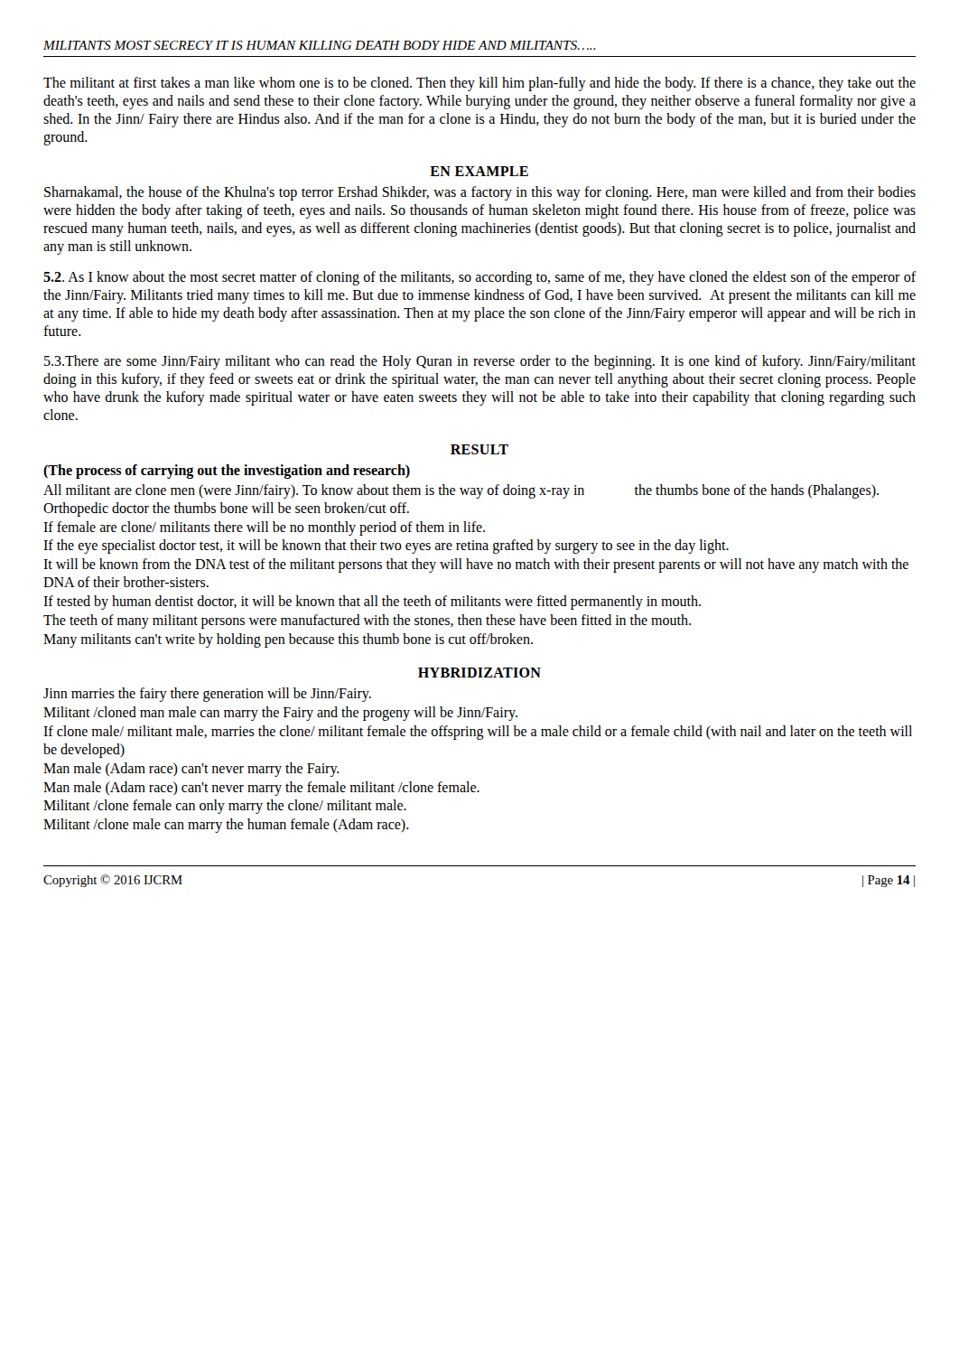MILITANTS MOST SECRECY IT IS HUMAN KILLING DEATH BODY HIDE AND MILITANTS…..
The militant at first takes a man like whom one is to be cloned. Then they kill him plan-fully and hide the body. If there is a chance, they take out the death's teeth, eyes and nails and send these to their clone factory. While burying under the ground, they neither observe a funeral formality nor give a shed. In the Jinn/ Fairy there are Hindus also. And if the man for a clone is a Hindu, they do not burn the body of the man, but it is buried under the ground.
EN EXAMPLE
Sharnakamal, the house of the Khulna's top terror Ershad Shikder, was a factory in this way for cloning. Here, man were killed and from their bodies were hidden the body after taking of teeth, eyes and nails. So thousands of human skeleton might found there. His house from of freeze, police was rescued many human teeth, nails, and eyes, as well as different cloning machineries (dentist goods). But that cloning secret is to police, journalist and any man is still unknown.
5.2. As I know about the most secret matter of cloning of the militants, so according to, same of me, they have cloned the eldest son of the emperor of the Jinn/Fairy. Militants tried many times to kill me. But due to immense kindness of God, I have been survived. At present the militants can kill me at any time. If able to hide my death body after assassination. Then at my place the son clone of the Jinn/Fairy emperor will appear and will be rich in future.
5.3.There are some Jinn/Fairy militant who can read the Holy Quran in reverse order to the beginning. It is one kind of kufory. Jinn/Fairy/militant doing in this kufory, if they feed or sweets eat or drink the spiritual water, the man can never tell anything about their secret cloning process. People who have drunk the kufory made spiritual water or have eaten sweets they will not be able to take into their capability that cloning regarding such clone.
RESULT
(The process of carrying out the investigation and research)
All militant are clone men (were Jinn/fairy). To know about them is the way of doing x-ray in the thumbs bone of the hands (Phalanges). Orthopedic doctor the thumbs bone will be seen broken/cut off.
If female are clone/ militants there will be no monthly period of them in life.
If the eye specialist doctor test, it will be known that their two eyes are retina grafted by surgery to see in the day light.
It will be known from the DNA test of the militant persons that they will have no match with their present parents or will not have any match with the DNA of their brother-sisters.
If tested by human dentist doctor, it will be known that all the teeth of militants were fitted permanently in mouth.
The teeth of many militant persons were manufactured with the stones, then these have been fitted in the mouth.
Many militants can't write by holding pen because this thumb bone is cut off/broken.
HYBRIDIZATION
Jinn marries the fairy there generation will be Jinn/Fairy.
Militant /cloned man male can marry the Fairy and the progeny will be Jinn/Fairy.
If clone male/ militant male, marries the clone/ militant female the offspring will be a male child or a female child (with nail and later on the teeth will be developed)
Man male (Adam race) can't never marry the Fairy.
Man male (Adam race) can't never marry the female militant /clone female.
Militant /clone female can only marry the clone/ militant male.
Militant /clone male can marry the human female (Adam race).
Copyright © 2016 IJCRM
| Page 14 |